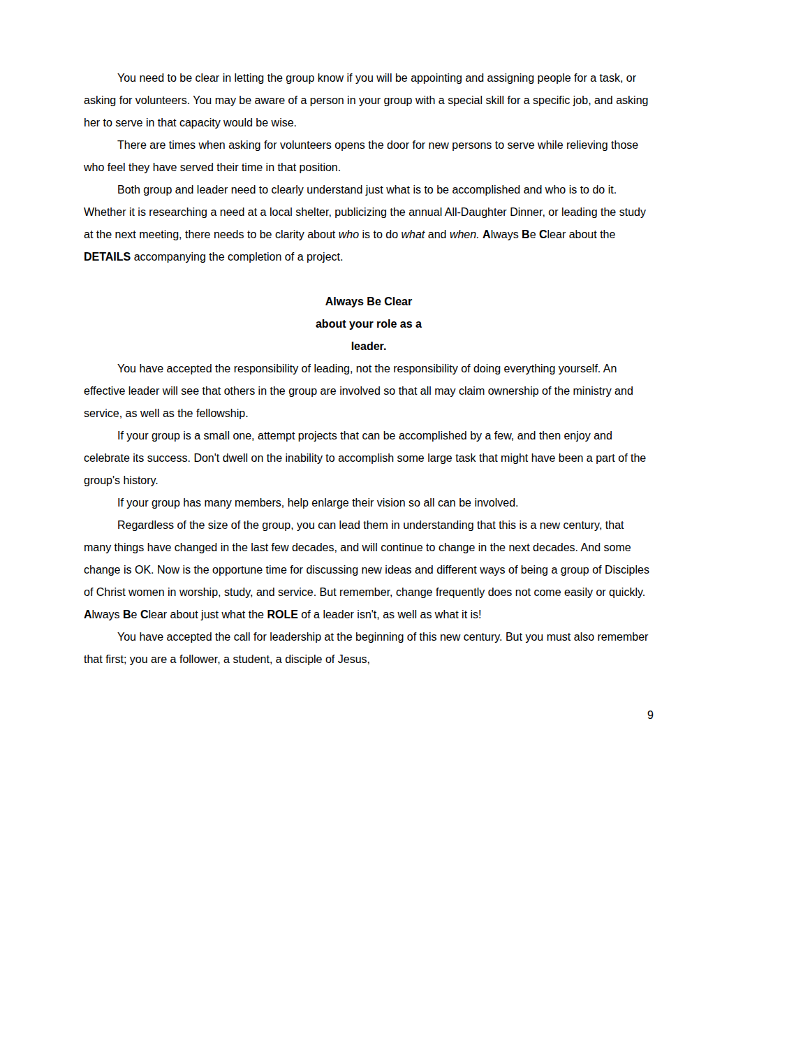You need to be clear in letting the group know if you will be appointing and assigning people for a task, or asking for volunteers. You may be aware of a person in your group with a special skill for a specific job, and asking her to serve in that capacity would be wise.
There are times when asking for volunteers opens the door for new persons to serve while relieving those who feel they have served their time in that position.
Both group and leader need to clearly understand just what is to be accomplished and who is to do it. Whether it is researching a need at a local shelter, publicizing the annual All-Daughter Dinner, or leading the study at the next meeting, there needs to be clarity about who is to do what and when. Always Be Clear about the DETAILS accompanying the completion of a project.
Always Be Clear
about your role as a
leader.
You have accepted the responsibility of leading, not the responsibility of doing everything yourself. An effective leader will see that others in the group are involved so that all may claim ownership of the ministry and service, as well as the fellowship.
If your group is a small one, attempt projects that can be accomplished by a few, and then enjoy and celebrate its success. Don't dwell on the inability to accomplish some large task that might have been a part of the group's history.
If your group has many members, help enlarge their vision so all can be involved.
Regardless of the size of the group, you can lead them in understanding that this is a new century, that many things have changed in the last few decades, and will continue to change in the next decades. And some change is OK. Now is the opportune time for discussing new ideas and different ways of being a group of Disciples of Christ women in worship, study, and service. But remember, change frequently does not come easily or quickly. Always Be Clear about just what the ROLE of a leader isn't, as well as what it is!
You have accepted the call for leadership at the beginning of this new century. But you must also remember that first; you are a follower, a student, a disciple of Jesus,
9